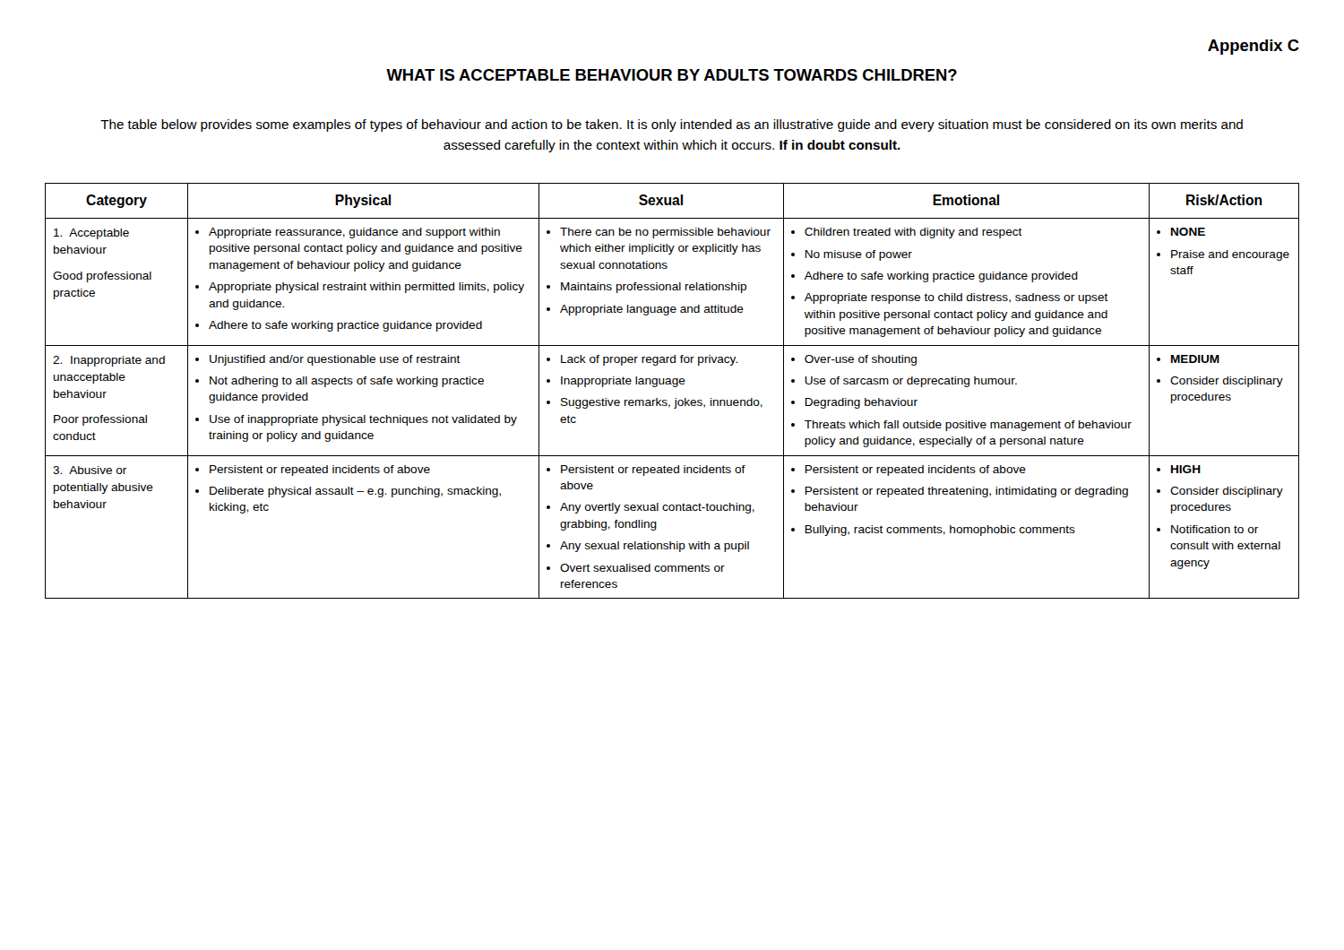Appendix C
WHAT IS ACCEPTABLE BEHAVIOUR BY ADULTS TOWARDS CHILDREN?
The table below provides some examples of types of behaviour and action to be taken. It is only intended as an illustrative guide and every situation must be considered on its own merits and assessed carefully in the context within which it occurs. If in doubt consult.
| Category | Physical | Sexual | Emotional | Risk/Action |
| --- | --- | --- | --- | --- |
| 1. Acceptable behaviour Good professional practice | Appropriate reassurance, guidance and support within positive personal contact policy and guidance and positive management of behaviour policy and guidance Appropriate physical restraint within permitted limits, policy and guidance. Adhere to safe working practice guidance provided | There can be no permissible behaviour which either implicitly or explicitly has sexual connotations Maintains professional relationship Appropriate language and attitude | Children treated with dignity and respect No misuse of power Adhere to safe working practice guidance provided Appropriate response to child distress, sadness or upset within positive personal contact policy and guidance and positive management of behaviour policy and guidance | NONE Praise and encourage staff |
| 2. Inappropriate and unacceptable behaviour Poor professional conduct | Unjustified and/or questionable use of restraint Not adhering to all aspects of safe working practice guidance provided Use of inappropriate physical techniques not validated by training or policy and guidance | Lack of proper regard for privacy. Inappropriate language Suggestive remarks, jokes, innuendo, etc | Over-use of shouting Use of sarcasm or deprecating humour. Degrading behaviour Threats which fall outside positive management of behaviour policy and guidance, especially of a personal nature | MEDIUM Consider disciplinary procedures |
| 3. Abusive or potentially abusive behaviour | Persistent or repeated incidents of above Deliberate physical assault – e.g. punching, smacking, kicking, etc | Persistent or repeated incidents of above Any overtly sexual contact-touching, grabbing, fondling Any sexual relationship with a pupil Overt sexualised comments or references | Persistent or repeated incidents of above Persistent or repeated threatening, intimidating or degrading behaviour Bullying, racist comments, homophobic comments | HIGH Consider disciplinary procedures Notification to or consult with external agency |